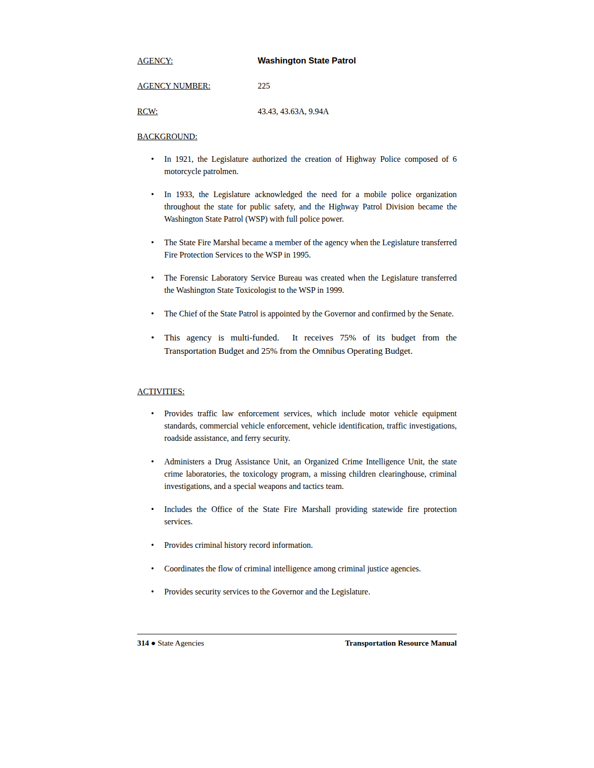AGENCY:
Washington State Patrol
AGENCY NUMBER:
225
RCW:
43.43, 43.63A, 9.94A
BACKGROUND:
In 1921, the Legislature authorized the creation of Highway Police composed of 6 motorcycle patrolmen.
In 1933, the Legislature acknowledged the need for a mobile police organization throughout the state for public safety, and the Highway Patrol Division became the Washington State Patrol (WSP) with full police power.
The State Fire Marshal became a member of the agency when the Legislature transferred Fire Protection Services to the WSP in 1995.
The Forensic Laboratory Service Bureau was created when the Legislature transferred the Washington State Toxicologist to the WSP in 1999.
The Chief of the State Patrol is appointed by the Governor and confirmed by the Senate.
This agency is multi-funded. It receives 75% of its budget from the Transportation Budget and 25% from the Omnibus Operating Budget.
ACTIVITIES:
Provides traffic law enforcement services, which include motor vehicle equipment standards, commercial vehicle enforcement, vehicle identification, traffic investigations, roadside assistance, and ferry security.
Administers a Drug Assistance Unit, an Organized Crime Intelligence Unit, the state crime laboratories, the toxicology program, a missing children clearinghouse, criminal investigations, and a special weapons and tactics team.
Includes the Office of the State Fire Marshall providing statewide fire protection services.
Provides criminal history record information.
Coordinates the flow of criminal intelligence among criminal justice agencies.
Provides security services to the Governor and the Legislature.
314 ● State Agencies
Transportation Resource Manual